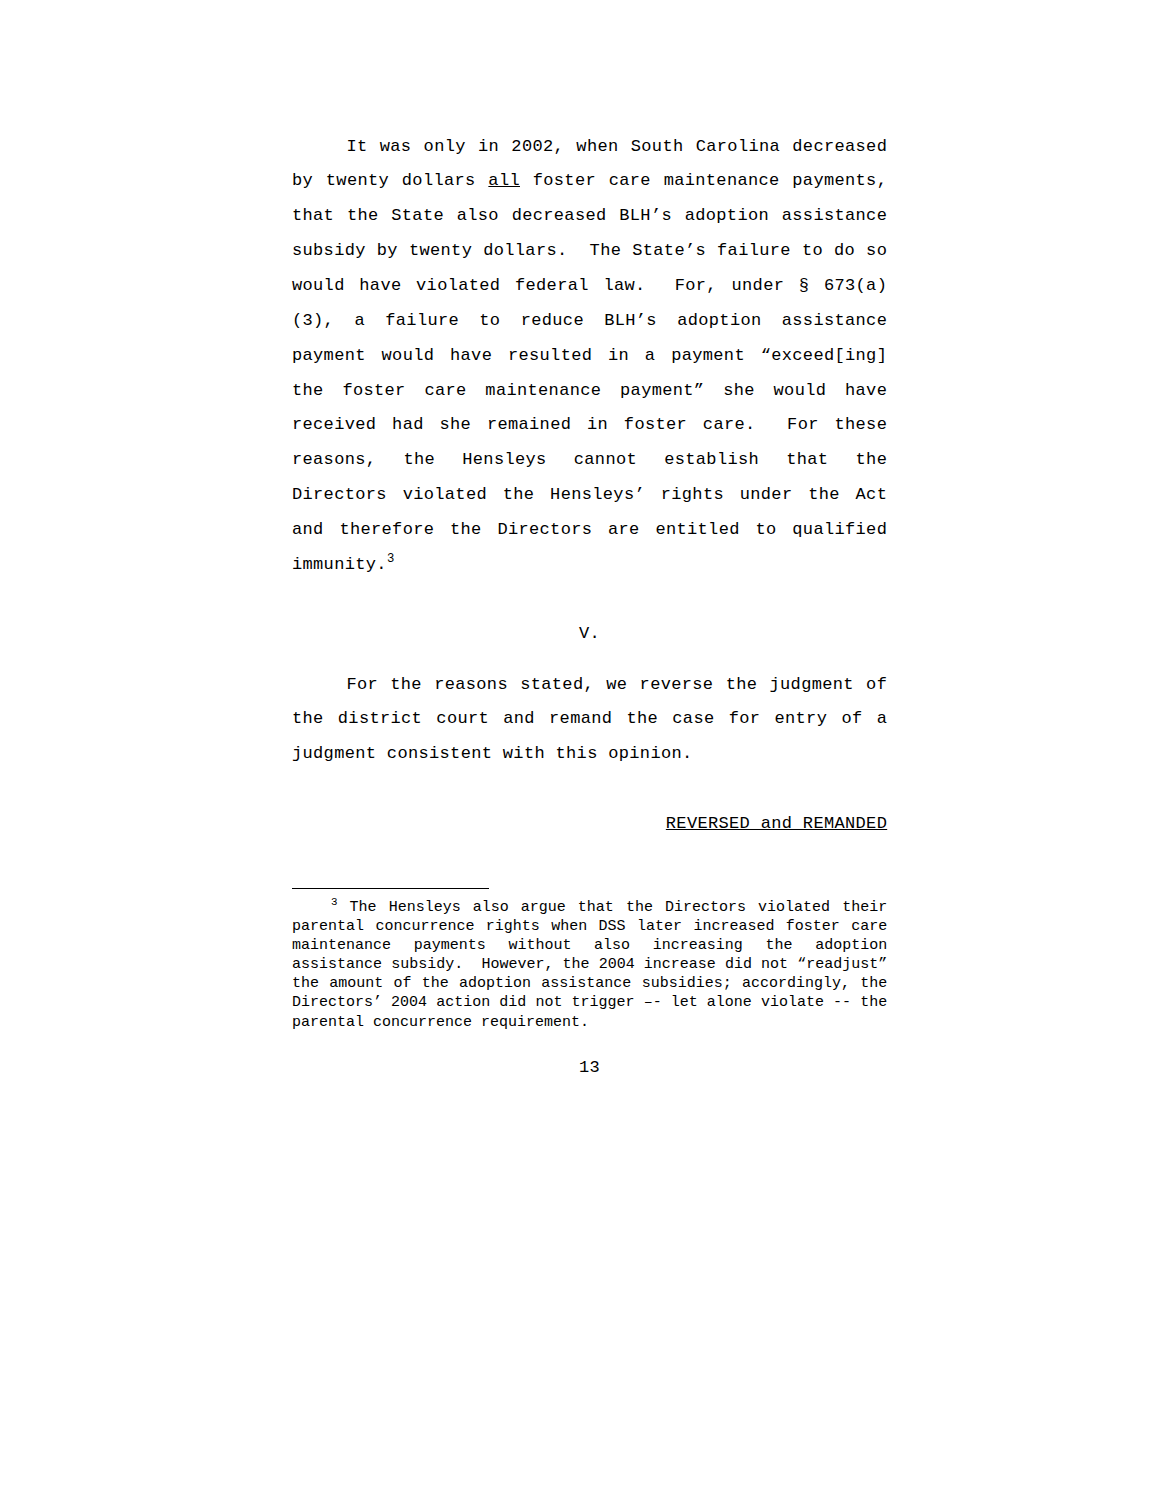It was only in 2002, when South Carolina decreased by twenty dollars all foster care maintenance payments, that the State also decreased BLH’s adoption assistance subsidy by twenty dollars. The State’s failure to do so would have violated federal law. For, under § 673(a)(3), a failure to reduce BLH’s adoption assistance payment would have resulted in a payment “exceed[ing] the foster care maintenance payment” she would have received had she remained in foster care. For these reasons, the Hensleys cannot establish that the Directors violated the Hensleys’ rights under the Act and therefore the Directors are entitled to qualified immunity.3
V.
For the reasons stated, we reverse the judgment of the district court and remand the case for entry of a judgment consistent with this opinion.
REVERSED and REMANDED
3 The Hensleys also argue that the Directors violated their parental concurrence rights when DSS later increased foster care maintenance payments without also increasing the adoption assistance subsidy. However, the 2004 increase did not “readjust” the amount of the adoption assistance subsidies; accordingly, the Directors’ 2004 action did not trigger –- let alone violate -- the parental concurrence requirement.
13